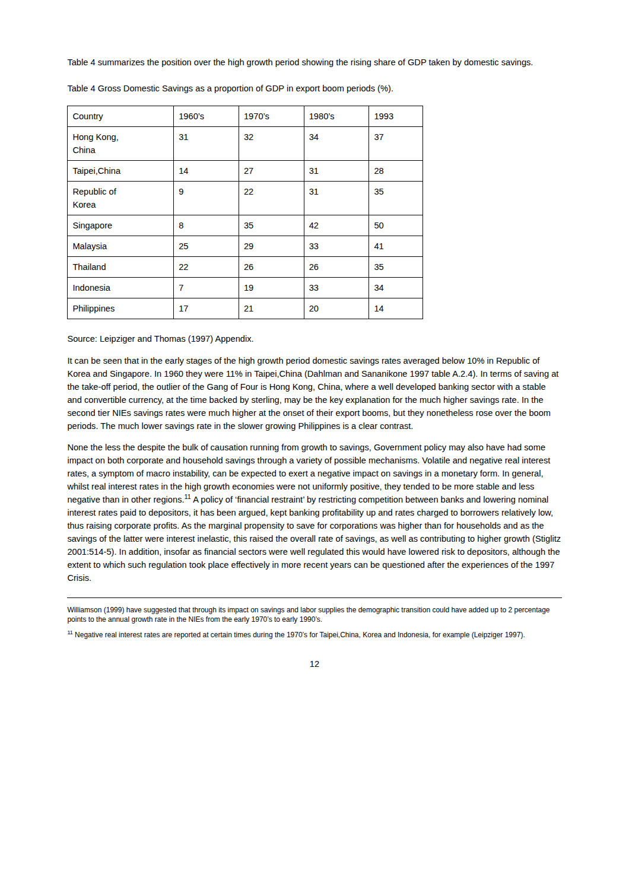Table 4 summarizes the position over the high growth period showing the rising share of GDP taken by domestic savings.
Table 4 Gross Domestic Savings as a proportion of GDP in export boom periods (%).
| Country | 1960’s | 1970’s | 1980’s | 1993 |
| Hong Kong, China | 31 | 32 | 34 | 37 |
| Taipei,China | 14 | 27 | 31 | 28 |
| Republic of Korea | 9 | 22 | 31 | 35 |
| Singapore | 8 | 35 | 42 | 50 |
| Malaysia | 25 | 29 | 33 | 41 |
| Thailand | 22 | 26 | 26 | 35 |
| Indonesia | 7 | 19 | 33 | 34 |
| Philippines | 17 | 21 | 20 | 14 |
Source: Leipziger and Thomas (1997) Appendix.
It can be seen that in the early stages of the high growth period domestic savings rates averaged below 10% in Republic of Korea and Singapore. In 1960 they were 11% in Taipei,China (Dahlman and Sananikone 1997 table A.2.4). In terms of saving at the take-off period, the outlier of the Gang of Four is Hong Kong, China, where a well developed banking sector with a stable and convertible currency, at the time backed by sterling, may be the key explanation for the much higher savings rate. In the second tier NIEs savings rates were much higher at the onset of their export booms, but they nonetheless rose over the boom periods. The much lower savings rate in the slower growing Philippines is a clear contrast.
None the less the despite the bulk of causation running from growth to savings, Government policy may also have had some impact on both corporate and household savings through a variety of possible mechanisms. Volatile and negative real interest rates, a symptom of macro instability, can be expected to exert a negative impact on savings in a monetary form. In general, whilst real interest rates in the high growth economies were not uniformly positive, they tended to be more stable and less negative than in other regions.11 A policy of ‘financial restraint’ by restricting competition between banks and lowering nominal interest rates paid to depositors, it has been argued, kept banking profitability up and rates charged to borrowers relatively low, thus raising corporate profits. As the marginal propensity to save for corporations was higher than for households and as the savings of the latter were interest inelastic, this raised the overall rate of savings, as well as contributing to higher growth (Stiglitz 2001:514-5). In addition, insofar as financial sectors were well regulated this would have lowered risk to depositors, although the extent to which such regulation took place effectively in more recent years can be questioned after the experiences of the 1997 Crisis.
Williamson (1999) have suggested that through its impact on savings and labor supplies the demographic transition could have added up to 2 percentage points to the annual growth rate in the NIEs from the early 1970’s to early 1990’s.
11 Negative real interest rates are reported at certain times during the 1970’s for Taipei,China, Korea and Indonesia, for example (Leipziger 1997).
12